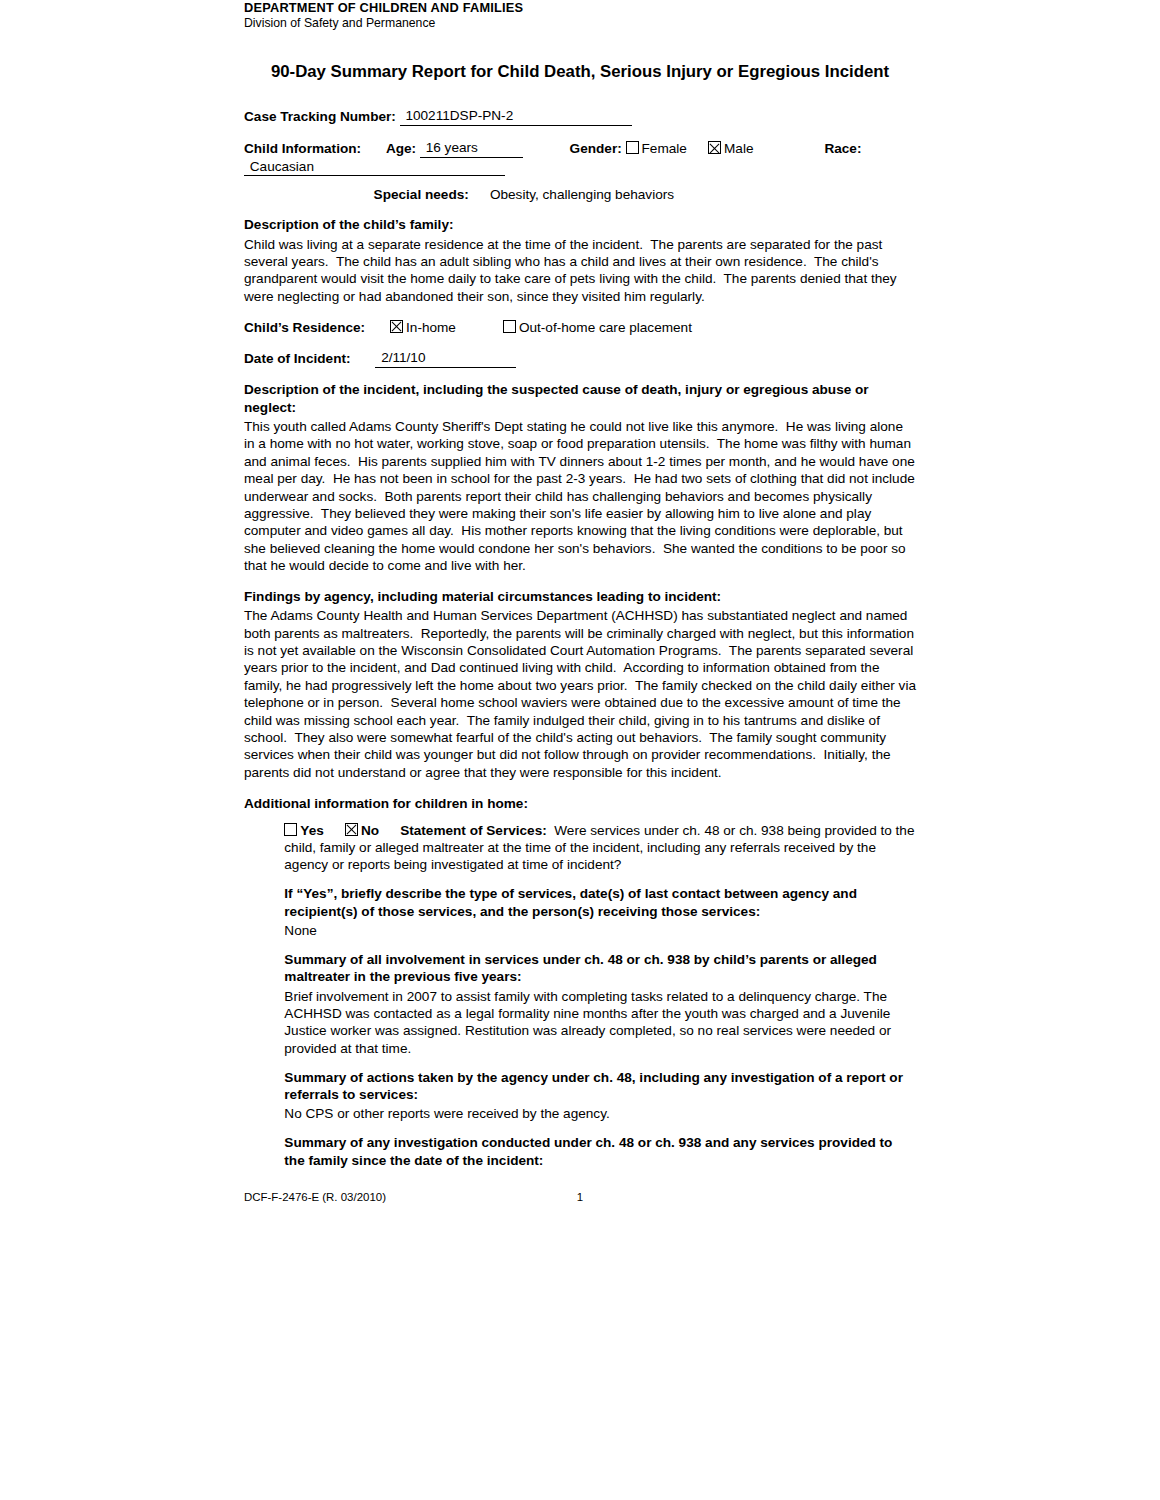DEPARTMENT OF CHILDREN AND FAMILIES
Division of Safety and Permanence
90-Day Summary Report for Child Death, Serious Injury or Egregious Incident
Case Tracking Number: 100211DSP-PN-2
Child Information: Age: 16 years Gender: Female Male Race: Caucasian
Special needs: Obesity, challenging behaviors
Description of the child’s family:
Child was living at a separate residence at the time of the incident. The parents are separated for the past several years. The child has an adult sibling who has a child and lives at their own residence. The child's grandparent would visit the home daily to take care of pets living with the child. The parents denied that they were neglecting or had abandoned their son, since they visited him regularly.
Child’s Residence: In-home Out-of-home care placement
Date of Incident: 2/11/10
Description of the incident, including the suspected cause of death, injury or egregious abuse or neglect:
This youth called Adams County Sheriff's Dept stating he could not live like this anymore. He was living alone in a home with no hot water, working stove, soap or food preparation utensils. The home was filthy with human and animal feces. His parents supplied him with TV dinners about 1-2 times per month, and he would have one meal per day. He has not been in school for the past 2-3 years. He had two sets of clothing that did not include underwear and socks. Both parents report their child has challenging behaviors and becomes physically aggressive. They believed they were making their son's life easier by allowing him to live alone and play computer and video games all day. His mother reports knowing that the living conditions were deplorable, but she believed cleaning the home would condone her son's behaviors. She wanted the conditions to be poor so that he would decide to come and live with her.
Findings by agency, including material circumstances leading to incident:
The Adams County Health and Human Services Department (ACHHSD) has substantiated neglect and named both parents as maltreaters. Reportedly, the parents will be criminally charged with neglect, but this information is not yet available on the Wisconsin Consolidated Court Automation Programs. The parents separated several years prior to the incident, and Dad continued living with child. According to information obtained from the family, he had progressively left the home about two years prior. The family checked on the child daily either via telephone or in person. Several home school waviers were obtained due to the excessive amount of time the child was missing school each year. The family indulged their child, giving in to his tantrums and dislike of school. They also were somewhat fearful of the child's acting out behaviors. The family sought community services when their child was younger but did not follow through on provider recommendations. Initially, the parents did not understand or agree that they were responsible for this incident.
Additional information for children in home:
Yes No Statement of Services: Were services under ch. 48 or ch. 938 being provided to the child, family or alleged maltreater at the time of the incident, including any referrals received by the agency or reports being investigated at time of incident?
If “Yes”, briefly describe the type of services, date(s) of last contact between agency and recipient(s) of those services, and the person(s) receiving those services:
None
Summary of all involvement in services under ch. 48 or ch. 938 by child’s parents or alleged maltreater in the previous five years:
Brief involvement in 2007 to assist family with completing tasks related to a delinquency charge. The ACHHSD was contacted as a legal formality nine months after the youth was charged and a Juvenile Justice worker was assigned. Restitution was already completed, so no real services were needed or provided at that time.
Summary of actions taken by the agency under ch. 48, including any investigation of a report or referrals to services:
No CPS or other reports were received by the agency.
Summary of any investigation conducted under ch. 48 or ch. 938 and any services provided to the family since the date of the incident:
DCF-F-2476-E (R. 03/2010)
1